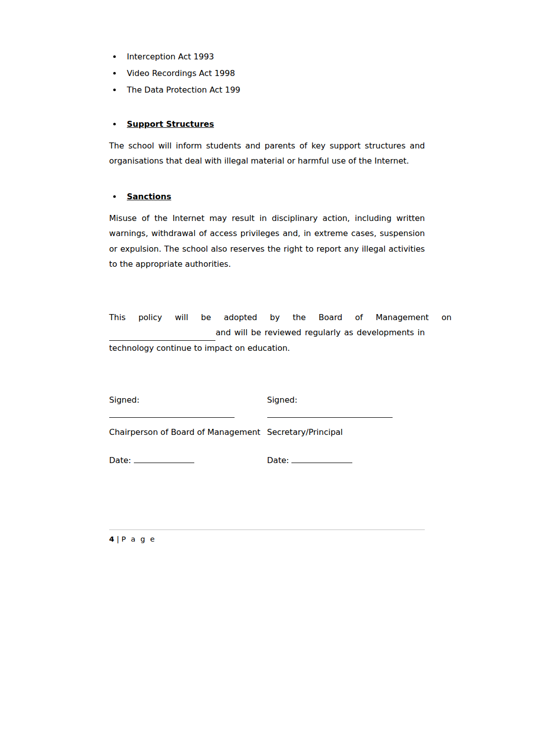Interception Act 1993
Video Recordings Act 1998
The Data Protection Act 199
Support Structures
The school will inform students and parents of key support structures and organisations that deal with illegal material or harmful use of the Internet.
Sanctions
Misuse of the Internet may result in disciplinary action, including written warnings, withdrawal of access privileges and, in extreme cases, suspension or expulsion. The school also reserves the right to report any illegal activities to the appropriate authorities.
This policy will be adopted by the Board of Management on and will be reviewed regularly as developments in technology continue to impact on education.
| Signed: | Signed: |
| Chairperson of Board of Management | Secretary/Principal |
| Date: | Date: |
4 | P a g e